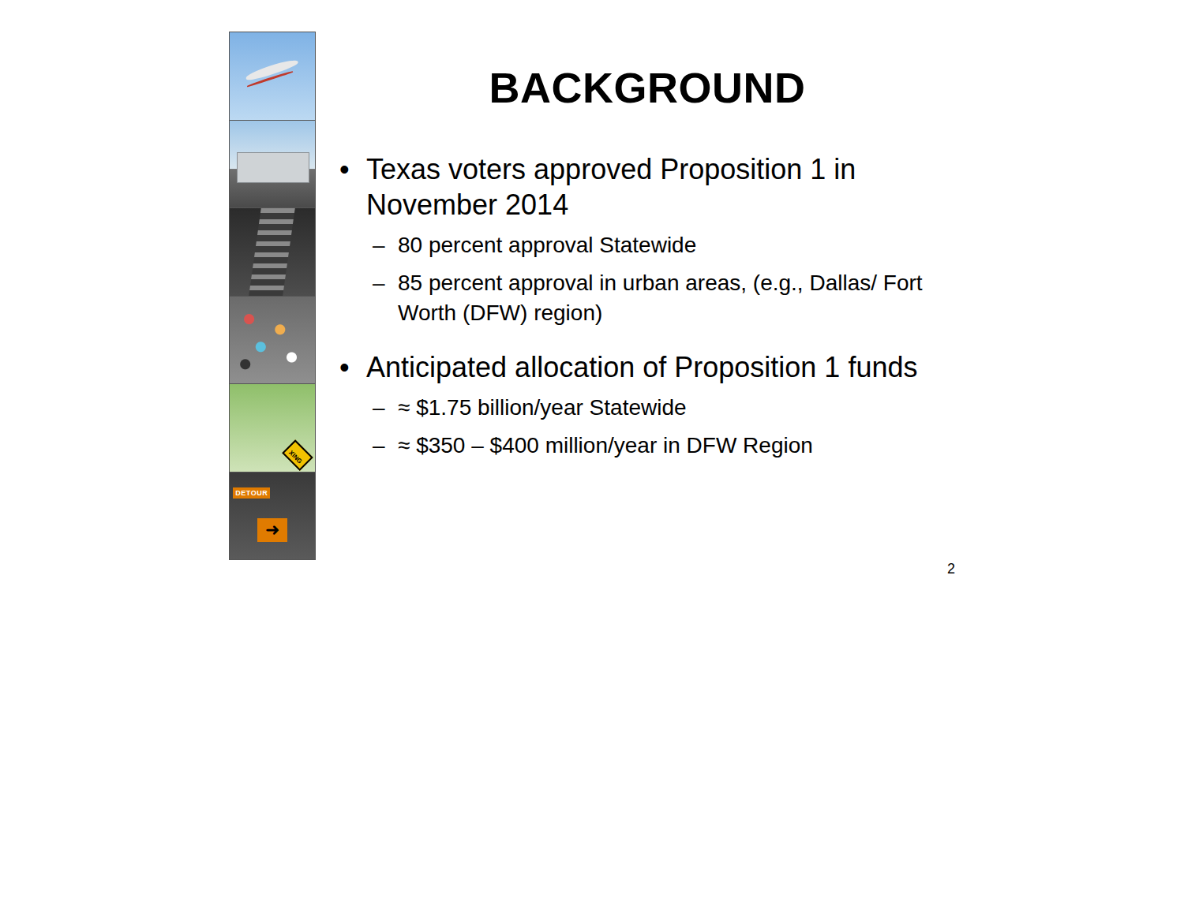BACKGROUND
Texas voters approved Proposition 1 in November 2014
80 percent approval Statewide
85 percent approval in urban areas, (e.g., Dallas/ Fort Worth (DFW) region)
Anticipated allocation of Proposition 1 funds
≈ $1.75 billion/year Statewide
≈ $350 – $400 million/year in DFW Region
2